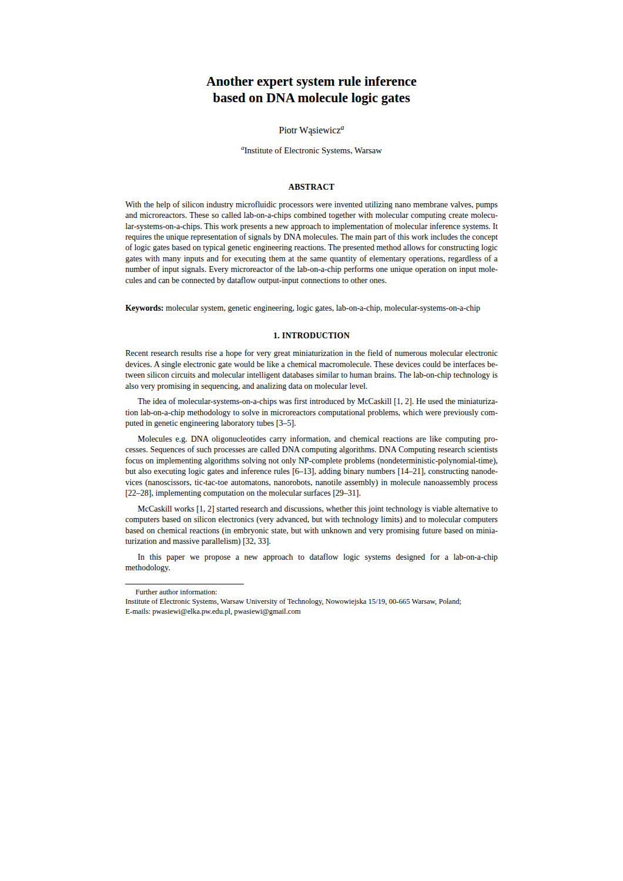Another expert system rule inference
based on DNA molecule logic gates
Piotr Wąsiewicza
aInstitute of Electronic Systems, Warsaw
ABSTRACT
With the help of silicon industry microfluidic processors were invented utilizing nano membrane valves, pumps and microreactors. These so called lab-on-a-chips combined together with molecular computing create molecular-systems-on-a-chips. This work presents a new approach to implementation of molecular inference systems. It requires the unique representation of signals by DNA molecules. The main part of this work includes the concept of logic gates based on typical genetic engineering reactions. The presented method allows for constructing logic gates with many inputs and for executing them at the same quantity of elementary operations, regardless of a number of input signals. Every microreactor of the lab-on-a-chip performs one unique operation on input molecules and can be connected by dataflow output-input connections to other ones.
Keywords: molecular system, genetic engineering, logic gates, lab-on-a-chip, molecular-systems-on-a-chip
1. INTRODUCTION
Recent research results rise a hope for very great miniaturization in the field of numerous molecular electronic devices. A single electronic gate would be like a chemical macromolecule. These devices could be interfaces between silicon circuits and molecular intelligent databases similar to human brains. The lab-on-chip technology is also very promising in sequencing, and analizing data on molecular level.
The idea of molecular-systems-on-a-chips was first introduced by McCaskill [1, 2]. He used the miniaturization lab-on-a-chip methodology to solve in microreactors computational problems, which were previously computed in genetic engineering laboratory tubes [3–5].
Molecules e.g. DNA oligonucleotides carry information, and chemical reactions are like computing processes. Sequences of such processes are called DNA computing algorithms. DNA Computing research scientists focus on implementing algorithms solving not only NP-complete problems (nondeterministic-polynomial-time), but also executing logic gates and inference rules [6–13], adding binary numbers [14–21], constructing nanodevices (nanoscissors, tic-tac-toe automatons, nanorobots, nanotile assembly) in molecule nanoassembly process [22–28], implementing computation on the molecular surfaces [29–31].
McCaskill works [1, 2] started research and discussions, whether this joint technology is viable alternative to computers based on silicon electronics (very advanced, but with technology limits) and to molecular computers based on chemical reactions (in embryonic state, but with unknown and very promising future based on miniaturization and massive parallelism) [32, 33].
In this paper we propose a new approach to dataflow logic systems designed for a lab-on-a-chip methodology.
Further author information:
Institute of Electronic Systems, Warsaw University of Technology, Nowowiejska 15/19, 00-665 Warsaw, Poland;
E-mails: pwasiewi@elka.pw.edu.pl, pwasiewi@gmail.com